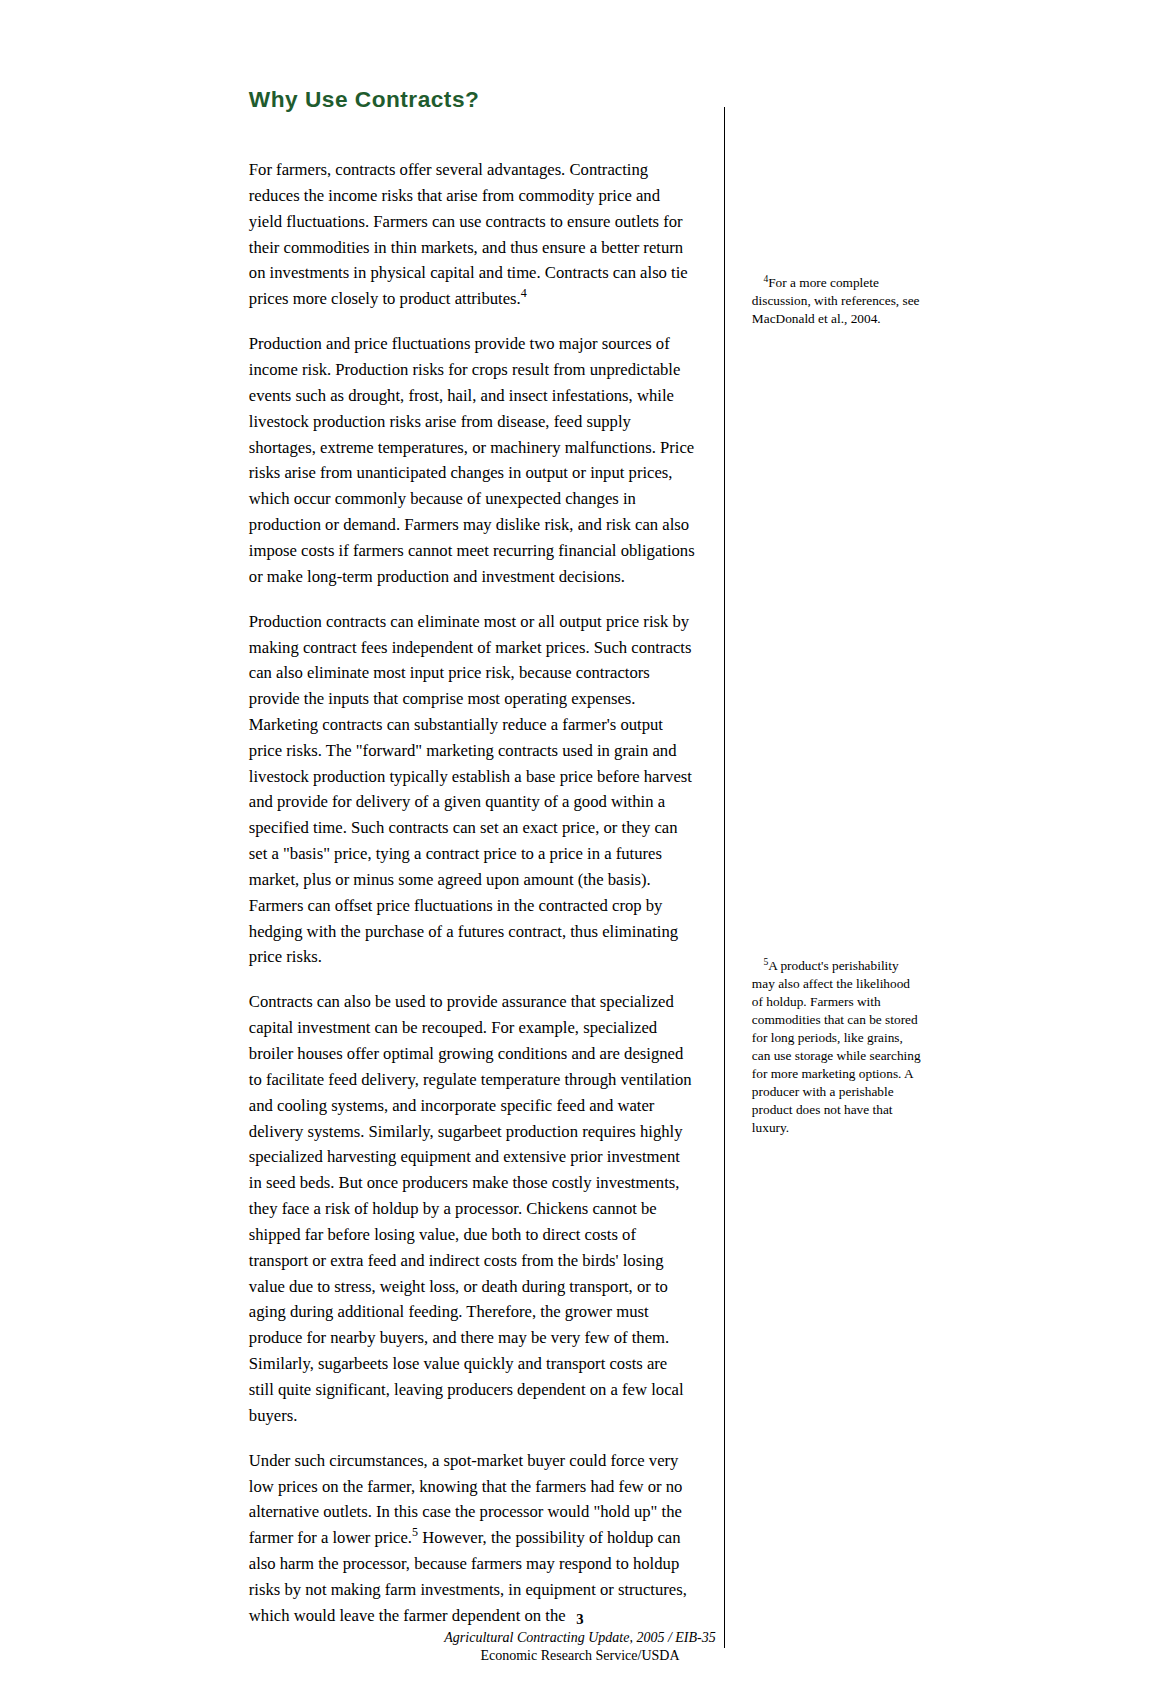Why Use Contracts?
For farmers, contracts offer several advantages. Contracting reduces the income risks that arise from commodity price and yield fluctuations. Farmers can use contracts to ensure outlets for their commodities in thin markets, and thus ensure a better return on investments in physical capital and time. Contracts can also tie prices more closely to product attributes.4
Production and price fluctuations provide two major sources of income risk. Production risks for crops result from unpredictable events such as drought, frost, hail, and insect infestations, while livestock production risks arise from disease, feed supply shortages, extreme temperatures, or machinery malfunctions. Price risks arise from unanticipated changes in output or input prices, which occur commonly because of unexpected changes in production or demand. Farmers may dislike risk, and risk can also impose costs if farmers cannot meet recurring financial obligations or make long-term production and investment decisions.
Production contracts can eliminate most or all output price risk by making contract fees independent of market prices. Such contracts can also eliminate most input price risk, because contractors provide the inputs that comprise most operating expenses. Marketing contracts can substantially reduce a farmer's output price risks. The "forward" marketing contracts used in grain and livestock production typically establish a base price before harvest and provide for delivery of a given quantity of a good within a specified time. Such contracts can set an exact price, or they can set a "basis" price, tying a contract price to a price in a futures market, plus or minus some agreed upon amount (the basis). Farmers can offset price fluctuations in the contracted crop by hedging with the purchase of a futures contract, thus eliminating price risks.
Contracts can also be used to provide assurance that specialized capital investment can be recouped. For example, specialized broiler houses offer optimal growing conditions and are designed to facilitate feed delivery, regulate temperature through ventilation and cooling systems, and incorporate specific feed and water delivery systems. Similarly, sugarbeet production requires highly specialized harvesting equipment and extensive prior investment in seed beds. But once producers make those costly investments, they face a risk of holdup by a processor. Chickens cannot be shipped far before losing value, due both to direct costs of transport or extra feed and indirect costs from the birds' losing value due to stress, weight loss, or death during transport, or to aging during additional feeding. Therefore, the grower must produce for nearby buyers, and there may be very few of them. Similarly, sugarbeets lose value quickly and transport costs are still quite significant, leaving producers dependent on a few local buyers.
Under such circumstances, a spot-market buyer could force very low prices on the farmer, knowing that the farmers had few or no alternative outlets. In this case the processor would "hold up" the farmer for a lower price.5 However, the possibility of holdup can also harm the processor, because farmers may respond to holdup risks by not making farm investments, in equipment or structures, which would leave the farmer dependent on the
4For a more complete discussion, with references, see MacDonald et al., 2004.
5A product's perishability may also affect the likelihood of holdup. Farmers with commodities that can be stored for long periods, like grains, can use storage while searching for more marketing options. A producer with a perishable product does not have that luxury.
3
Agricultural Contracting Update, 2005 / EIB-35
Economic Research Service/USDA